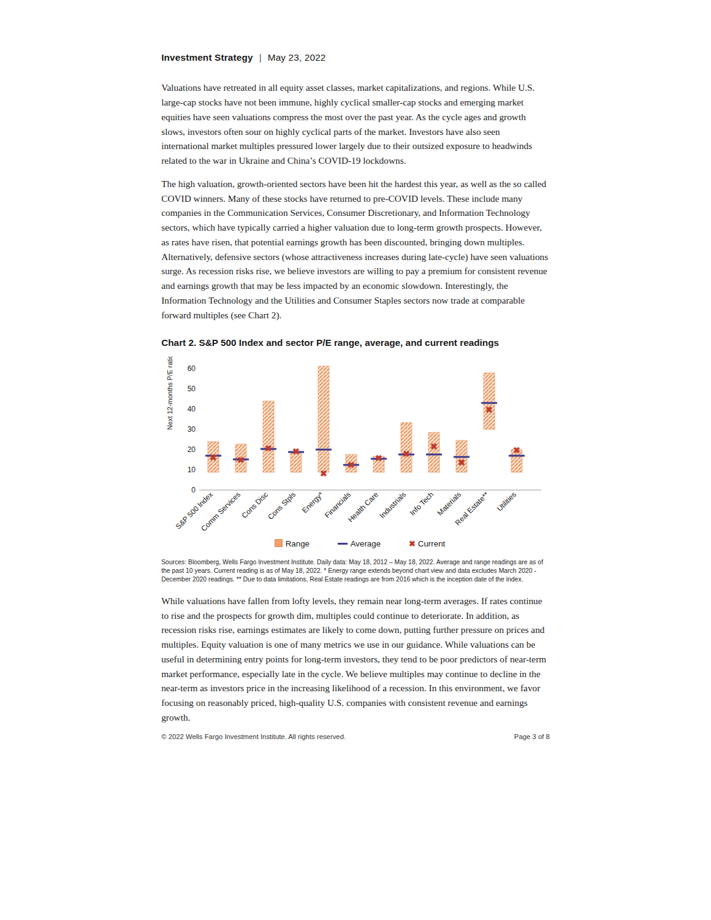Investment Strategy|May 23, 2022
Valuations have retreated in all equity asset classes, market capitalizations, and regions. While U.S. large-cap stocks have not been immune, highly cyclical smaller-cap stocks and emerging market equities have seen valuations compress the most over the past year. As the cycle ages and growth slows, investors often sour on highly cyclical parts of the market. Investors have also seen international market multiples pressured lower largely due to their outsized exposure to headwinds related to the war in Ukraine and China’s COVID-19 lockdowns.
The high valuation, growth-oriented sectors have been hit the hardest this year, as well as the so called COVID winners. Many of these stocks have returned to pre-COVID levels. These include many companies in the Communication Services, Consumer Discretionary, and Information Technology sectors, which have typically carried a higher valuation due to long-term growth prospects. However, as rates have risen, that potential earnings growth has been discounted, bringing down multiples. Alternatively, defensive sectors (whose attractiveness increases during late-cycle) have seen valuations surge. As recession risks rise, we believe investors are willing to pay a premium for consistent revenue and earnings growth that may be less impacted by an economic slowdown. Interestingly, the Information Technology and the Utilities and Consumer Staples sectors now trade at comparable forward multiples (see Chart 2).
Chart 2. S&P 500 Index and sector P/E range, average, and current readings
Next 12-months P/E ratio 60 50 40 30 20 10 0 ✖ ✖ ✖ ✖ ✖ ✖ ✖ ✖ ✖ ✖ ✖ ✖ S&P 500 Index Comm Services Cons Disc Cons Stpls Energy* Financials Health Care Industrials Info Tech Materials Real Estate** Utilities
Range Average ✖Current
Sources: Bloomberg, Wells Fargo Investment Institute. Daily data: May 18, 2012 – May 18, 2022. Average and range readings are as of the past 10 years. Current reading is as of May 18, 2022. * Energy range extends beyond chart view and data excludes March 2020 - December 2020 readings. ** Due to data limitations, Real Estate readings are from 2016 which is the inception date of the index.
While valuations have fallen from lofty levels, they remain near long-term averages. If rates continue to rise and the prospects for growth dim, multiples could continue to deteriorate. In addition, as recession risks rise, earnings estimates are likely to come down, putting further pressure on prices and multiples. Equity valuation is one of many metrics we use in our guidance. While valuations can be useful in determining entry points for long-term investors, they tend to be poor predictors of near-term market performance, especially late in the cycle. We believe multiples may continue to decline in the near-term as investors price in the increasing likelihood of a recession. In this environment, we favor focusing on reasonably priced, high-quality U.S. companies with consistent revenue and earnings growth.
© 2022 Wells Fargo Investment Institute. All rights reserved. Page 3 of 8